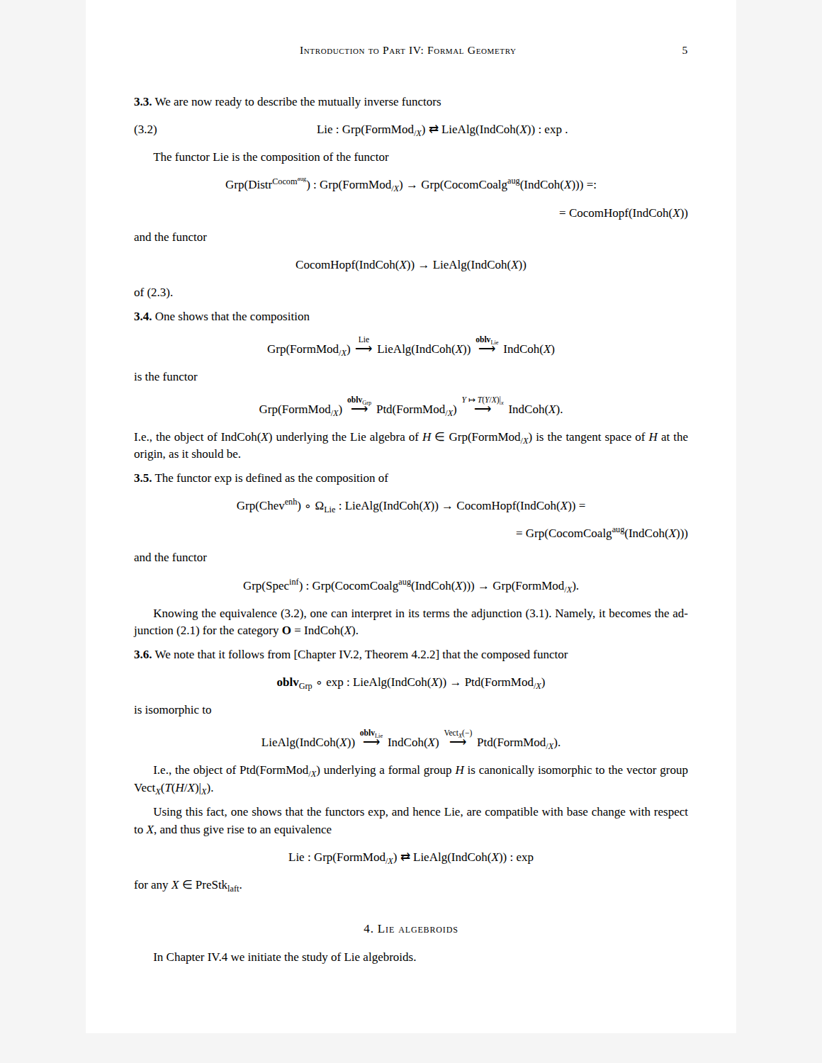Introduction to Part IV: Formal Geometry 5
3.3. We are now ready to describe the mutually inverse functors
(3.2) Lie : Grp(FormMod/X) ⇄ LieAlg(IndCoh(X)) : exp .
The functor Lie is the composition of the functor
Grp(DistrCocomaug) : Grp(FormMod/X) → Grp(CocomCoalgaug(IndCoh(X))) =:
= CocomHopf(IndCoh(X))
and the functor
CocomHopf(IndCoh(X)) → LieAlg(IndCoh(X))
of (2.3).
3.4. One shows that the composition
Grp(FormMod/X) Lie⟶ LieAlg(IndCoh(X)) oblvLie⟶ IndCoh(X)
is the functor
Grp(FormMod/X) oblvGrp⟶ Ptd(FormMod/X) Y ↦ T(Y/X)|x⟶ IndCoh(X).
I.e., the object of IndCoh(X) underlying the Lie algebra of H ∈ Grp(FormMod/X) is the tangent space of H at the origin, as it should be.
3.5. The functor exp is defined as the composition of
Grp(Chevenh) ∘ ΩLie : LieAlg(IndCoh(X)) → CocomHopf(IndCoh(X)) =
= Grp(CocomCoalgaug(IndCoh(X)))
and the functor
Grp(Specinf) : Grp(CocomCoalgaug(IndCoh(X))) → Grp(FormMod/X).
Knowing the equivalence (3.2), one can interpret in its terms the adjunction (3.1). Namely, it becomes the adjunction (2.1) for the category O = IndCoh(X).
3.6. We note that it follows from [Chapter IV.2, Theorem 4.2.2] that the composed functor
oblvGrp ∘ exp : LieAlg(IndCoh(X)) → Ptd(FormMod/X)
is isomorphic to
LieAlg(IndCoh(X)) oblvLie⟶ IndCoh(X) VectX(−)⟶ Ptd(FormMod/X).
I.e., the object of Ptd(FormMod/X) underlying a formal group H is canonically isomorphic to the vector group VectX(T(H/X)|X).
Using this fact, one shows that the functors exp, and hence Lie, are compatible with base change with respect to X, and thus give rise to an equivalence
Lie : Grp(FormMod/X) ⇄ LieAlg(IndCoh(X)) : exp
for any X ∈ PreStklaft.
4. Lie algebroids
In Chapter IV.4 we initiate the study of Lie algebroids.